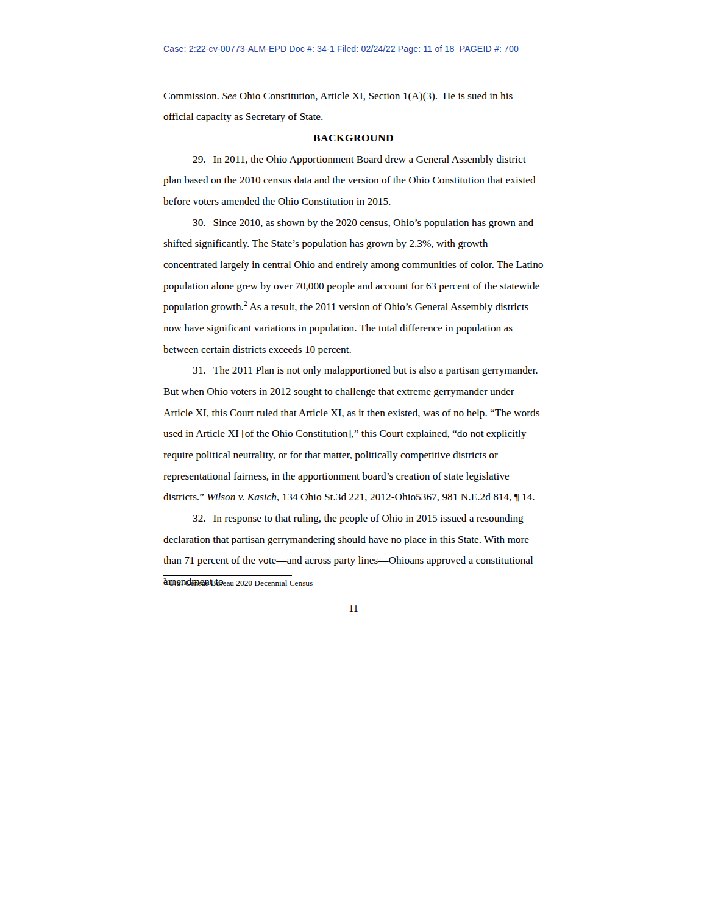Case: 2:22-cv-00773-ALM-EPD Doc #: 34-1 Filed: 02/24/22 Page: 11 of 18 PAGEID #: 700
Commission. See Ohio Constitution, Article XI, Section 1(A)(3). He is sued in his official capacity as Secretary of State.
BACKGROUND
29. In 2011, the Ohio Apportionment Board drew a General Assembly district plan based on the 2010 census data and the version of the Ohio Constitution that existed before voters amended the Ohio Constitution in 2015.
30. Since 2010, as shown by the 2020 census, Ohio’s population has grown and shifted significantly. The State’s population has grown by 2.3%, with growth concentrated largely in central Ohio and entirely among communities of color. The Latino population alone grew by over 70,000 people and account for 63 percent of the statewide population growth.2 As a result, the 2011 version of Ohio’s General Assembly districts now have significant variations in population. The total difference in population as between certain districts exceeds 10 percent.
31. The 2011 Plan is not only malapportioned but is also a partisan gerrymander. But when Ohio voters in 2012 sought to challenge that extreme gerrymander under Article XI, this Court ruled that Article XI, as it then existed, was of no help. “The words used in Article XI [of the Ohio Constitution],” this Court explained, “do not explicitly require political neutrality, or for that matter, politically competitive districts or representational fairness, in the apportionment board’s creation of state legislative districts.” Wilson v. Kasich, 134 Ohio St.3d 221, 2012-Ohio5367, 981 N.E.2d 814, ¶ 14.
32. In response to that ruling, the people of Ohio in 2015 issued a resounding declaration that partisan gerrymandering should have no place in this State. With more than 71 percent of the vote—and across party lines—Ohioans approved a constitutional amendment to
2 U.S. Census Bureau 2020 Decennial Census
11